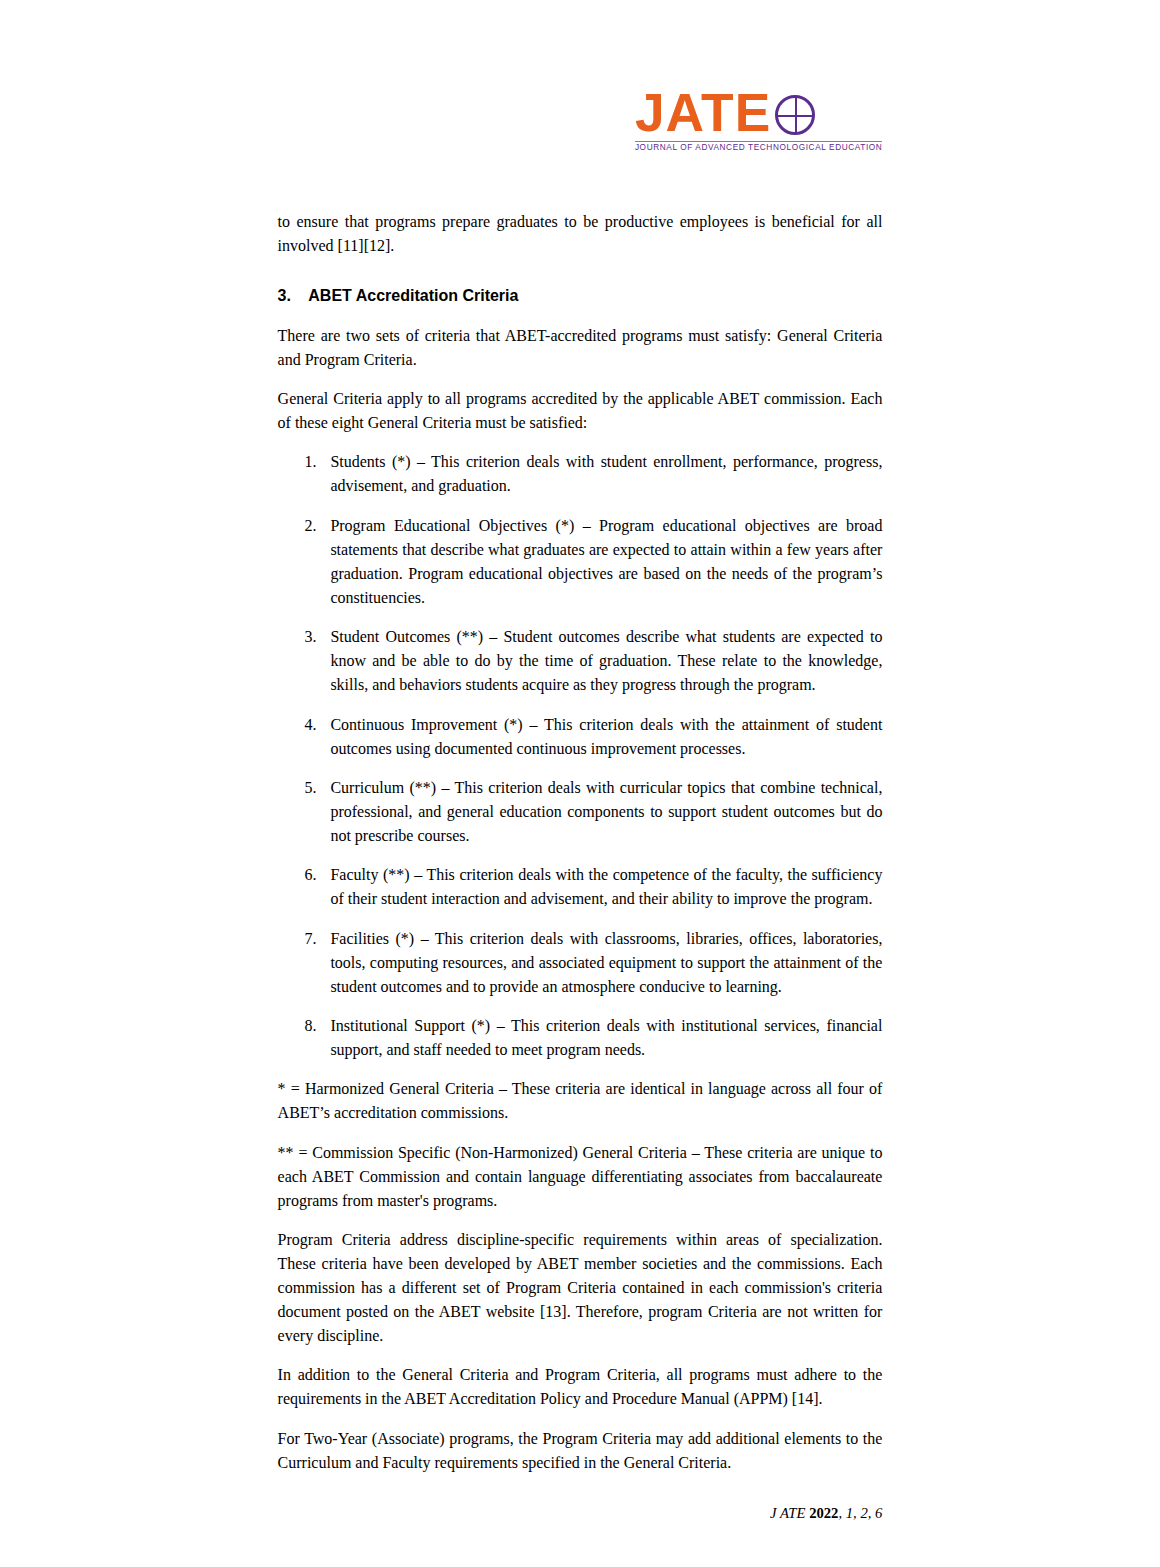JATE
JOURNAL OF ADVANCED TECHNOLOGICAL EDUCATION
to ensure that programs prepare graduates to be productive employees is beneficial for all involved [11][12].
3. ABET Accreditation Criteria
There are two sets of criteria that ABET-accredited programs must satisfy: General Criteria and Program Criteria.
General Criteria apply to all programs accredited by the applicable ABET commission. Each of these eight General Criteria must be satisfied:
Students (*) – This criterion deals with student enrollment, performance, progress, advisement, and graduation.
Program Educational Objectives (*) – Program educational objectives are broad statements that describe what graduates are expected to attain within a few years after graduation. Program educational objectives are based on the needs of the program’s constituencies.
Student Outcomes (**) – Student outcomes describe what students are expected to know and be able to do by the time of graduation. These relate to the knowledge, skills, and behaviors students acquire as they progress through the program.
Continuous Improvement (*) – This criterion deals with the attainment of student outcomes using documented continuous improvement processes.
Curriculum (**) – This criterion deals with curricular topics that combine technical, professional, and general education components to support student outcomes but do not prescribe courses.
Faculty (**) – This criterion deals with the competence of the faculty, the sufficiency of their student interaction and advisement, and their ability to improve the program.
Facilities (*) – This criterion deals with classrooms, libraries, offices, laboratories, tools, computing resources, and associated equipment to support the attainment of the student outcomes and to provide an atmosphere conducive to learning.
Institutional Support (*) – This criterion deals with institutional services, financial support, and staff needed to meet program needs.
* = Harmonized General Criteria – These criteria are identical in language across all four of ABET’s accreditation commissions.
** = Commission Specific (Non-Harmonized) General Criteria – These criteria are unique to each ABET Commission and contain language differentiating associates from baccalaureate programs from master's programs.
Program Criteria address discipline-specific requirements within areas of specialization. These criteria have been developed by ABET member societies and the commissions. Each commission has a different set of Program Criteria contained in each commission's criteria document posted on the ABET website [13]. Therefore, program Criteria are not written for every discipline.
In addition to the General Criteria and Program Criteria, all programs must adhere to the requirements in the ABET Accreditation Policy and Procedure Manual (APPM) [14].
For Two-Year (Associate) programs, the Program Criteria may add additional elements to the Curriculum and Faculty requirements specified in the General Criteria.
J ATE 2022, 1, 2, 6